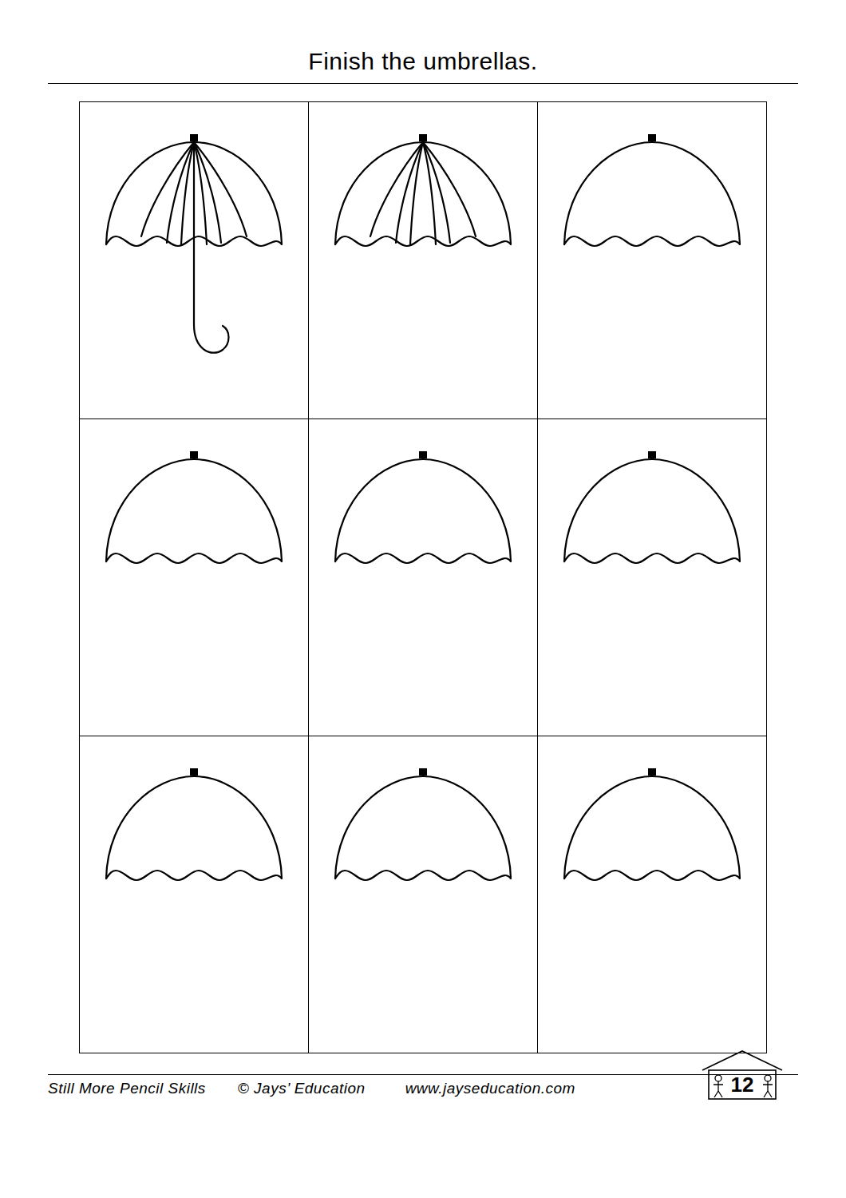Finish the umbrellas.
Still More Pencil Skills © Jays’ Education www.jayseducation.com
12